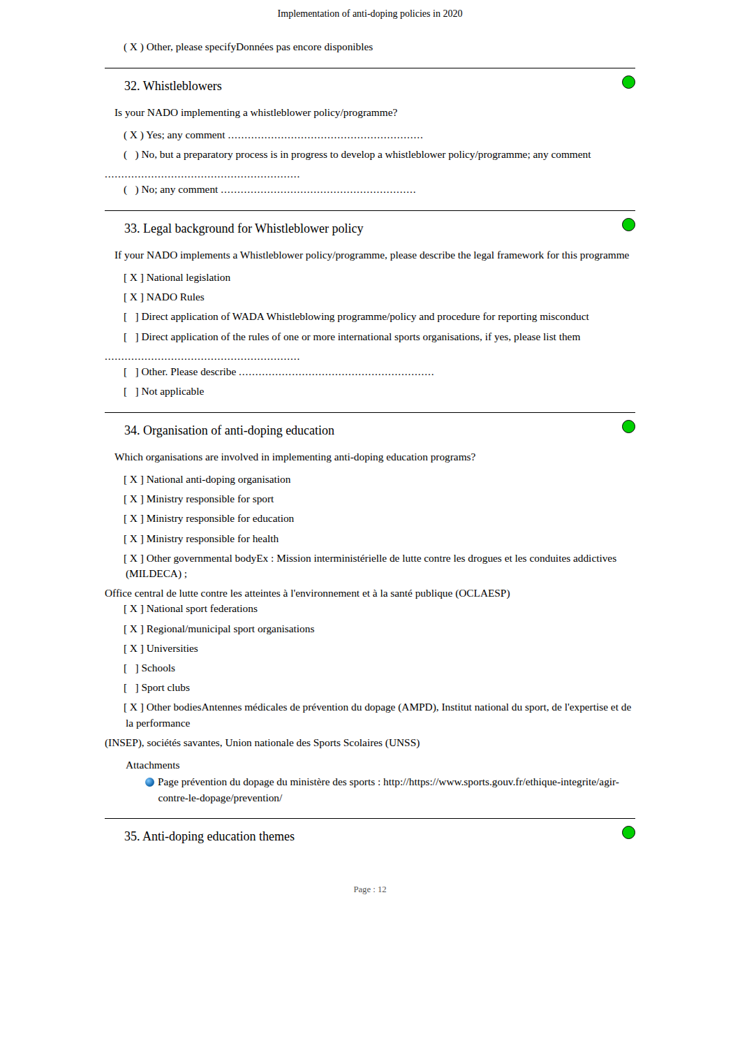Implementation of anti-doping policies in 2020
( X ) Other, please specifyDonnées pas encore disponibles
32. Whistleblowers
Is your NADO implementing a whistleblower policy/programme?
( X ) Yes; any comment ...........................................................
( ) No, but a preparatory process is in progress to develop a whistleblower policy/programme; any comment
...........................................................
( ) No; any comment ...........................................................
33. Legal background for Whistleblower policy
If your NADO implements a Whistleblower policy/programme, please describe the legal framework for this programme
[ X ] National legislation
[ X ] NADO Rules
[ ] Direct application of WADA Whistleblowing programme/policy and procedure for reporting misconduct
[ ] Direct application of the rules of one or more international sports organisations, if yes, please list them
...........................................................
[ ] Other. Please describe ...........................................................
[ ] Not applicable
34. Organisation of anti-doping education
Which organisations are involved in implementing anti-doping education programs?
[ X ] National anti-doping organisation
[ X ] Ministry responsible for sport
[ X ] Ministry responsible for education
[ X ] Ministry responsible for health
[ X ] Other governmental bodyEx : Mission interministérielle de lutte contre les drogues et les conduites addictives (MILDECA) ;
Office central de lutte contre les atteintes à l'environnement et à la santé publique (OCLAESP)
[ X ] National sport federations
[ X ] Regional/municipal sport organisations
[ X ] Universities
[ ] Schools
[ ] Sport clubs
[ X ] Other bodiesAntennes médicales de prévention du dopage (AMPD), Institut national du sport, de l'expertise et de la performance
(INSEP), sociétés savantes, Union nationale des Sports Scolaires (UNSS)
Attachments
Page prévention du dopage du ministère des sports : http://https://www.sports.gouv.fr/ethique-integrite/agir-contre-le-dopage/prevention/
35. Anti-doping education themes
Page : 12